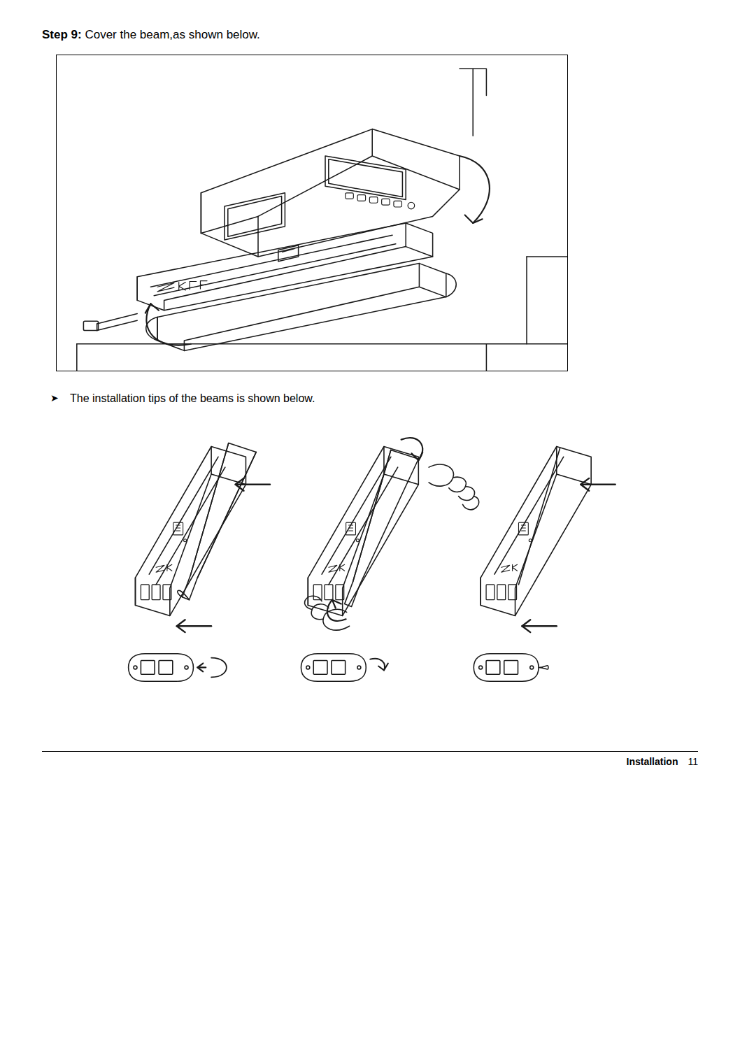Step 9: Cover the beam,as shown below.
The installation tips of the beams is shown below.
Installation 11